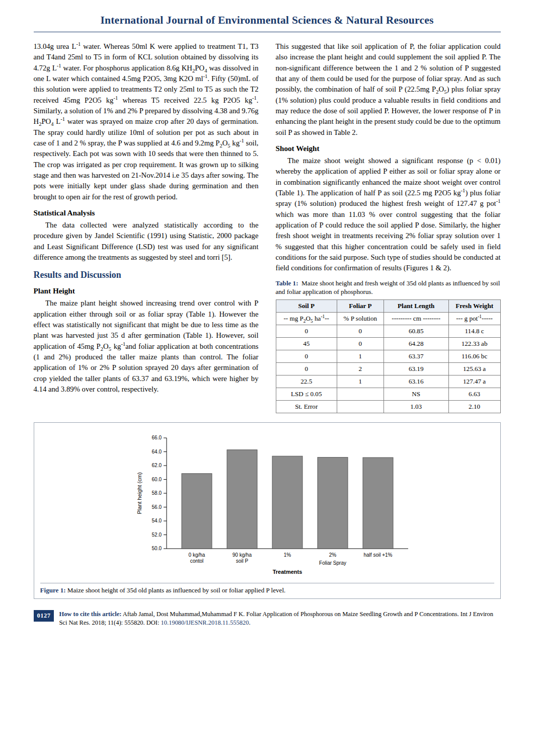International Journal of Environmental Sciences & Natural Resources
13.04g urea L-1 water. Whereas 50ml K were applied to treatment T1, T3 and T4and 25ml to T5 in form of KCL solution obtained by dissolving its 4.72g L-1 water. For phosphorus application 8.6g KH2PO4 was dissolved in one L water which contained 4.5mg P2O5, 3mg K2O ml-1. Fifty (50)mL of this solution were applied to treatments T2 only 25ml to T5 as such the T2 received 45mg P2O5 kg-1 whereas T5 received 22.5 kg P2O5 kg-1. Similarly, a solution of 1% and 2% P prepared by dissolving 4.38 and 9.76g H2PO4 L-1 water was sprayed on maize crop after 20 days of germination. The spray could hardly utilize 10ml of solution per pot as such about in case of 1 and 2 % spray, the P was supplied at 4.6 and 9.2mg P2O5 kg-1 soil, respectively. Each pot was sown with 10 seeds that were then thinned to 5. The crop was irrigated as per crop requirement. It was grown up to silking stage and then was harvested on 21-Nov.2014 i.e 35 days after sowing. The pots were initially kept under glass shade during germination and then brought to open air for the rest of growth period.
Statistical Analysis
The data collected were analyzed statistically according to the procedure given by Jandel Scientific (1991) using Statistic, 2000 package and Least Significant Difference (LSD) test was used for any significant difference among the treatments as suggested by steel and torri [5].
Results and Discussion
Plant Height
The maize plant height showed increasing trend over control with P application either through soil or as foliar spray (Table 1). However the effect was statistically not significant that might be due to less time as the plant was harvested just 35 d after germination (Table 1). However, soil application of 45mg P2O5 kg-1and foliar application at both concentrations (1 and 2%) produced the taller maize plants than control. The foliar application of 1% or 2% P solution sprayed 20 days after germination of crop yielded the taller plants of 63.37 and 63.19%, which were higher by 4.14 and 3.89% over control, respectively.
This suggested that like soil application of P, the foliar application could also increase the plant height and could supplement the soil applied P. The non-significant difference between the 1 and 2 % solution of P suggested that any of them could be used for the purpose of foliar spray. And as such possibly, the combination of half of soil P (22.5mg P2O5) plus foliar spray (1% solution) plus could produce a valuable results in field conditions and may reduce the dose of soil applied P. However, the lower response of P in enhancing the plant height in the present study could be due to the optimum soil P as showed in Table 2.
Shoot Weight
The maize shoot weight showed a significant response (p < 0.01) whereby the application of applied P either as soil or foliar spray alone or in combination significantly enhanced the maize shoot weight over control (Table 1). The application of half P as soil (22.5 mg P2O5 kg-1) plus foliar spray (1% solution) produced the highest fresh weight of 127.47 g pot-1 which was more than 11.03 % over control suggesting that the foliar application of P could reduce the soil applied P dose. Similarly, the higher fresh shoot weight in treatments receiving 2% foliar spray solution over 1 % suggested that this higher concentration could be safely used in field conditions for the said purpose. Such type of studies should be conducted at field conditions for confirmation of results (Figures 1 & 2).
Table 1: Maize shoot height and fresh weight of 35d old plants as influenced by soil and foliar application of phosphorus.
| Soil P | Foliar P | Plant Length | Fresh Weight |
| --- | --- | --- | --- |
| -- mg P 2 O 5 ha -1 -- | % P solution | --------- cm -------- | --- g pot -1 ----- |
| 0 | 0 | 60.85 | 114.8 c |
| 45 | 0 | 64.28 | 122.33 ab |
| 0 | 1 | 63.37 | 116.06 bc |
| 0 | 2 | 63.19 | 125.63 a |
| 22.5 | 1 | 63.16 | 127.47 a |
| LSD ≤ 0.05 | | NS | 6.63 |
| St. Error | | 1.03 | 2.10 |
66.0 64.0 62.0 60.0 58.0 56.0 54.0 52.0 50.0 Plant height (cm) 0 kg/ha contol 90 kg/ha soil P 1% 2% half soil +1% Foliar Spray Treatments
Figure 1: Maize shoot height of 35d old plants as influenced by soil or foliar applied P level.
0127
How to cite this article: Aftab Jamal, Dost Muhammad,Muhammad F K. Foliar Application of Phosphorous on Maize Seedling Growth and P Concentrations. Int J Environ Sci Nat Res. 2018; 11(4): 555820. DOI: 10.19080/IJESNR.2018.11.555820.